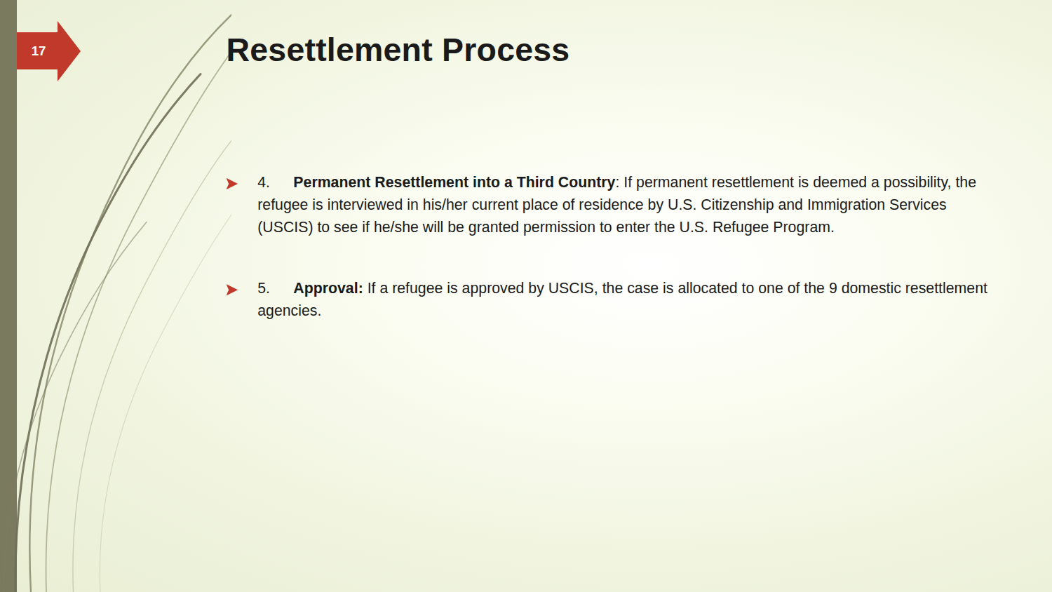17
Resettlement Process
4. Permanent Resettlement into a Third Country: If permanent resettlement is deemed a possibility, the refugee is interviewed in his/her current place of residence by U.S. Citizenship and Immigration Services (USCIS) to see if he/she will be granted permission to enter the U.S. Refugee Program.
5. Approval: If a refugee is approved by USCIS, the case is allocated to one of the 9 domestic resettlement agencies.